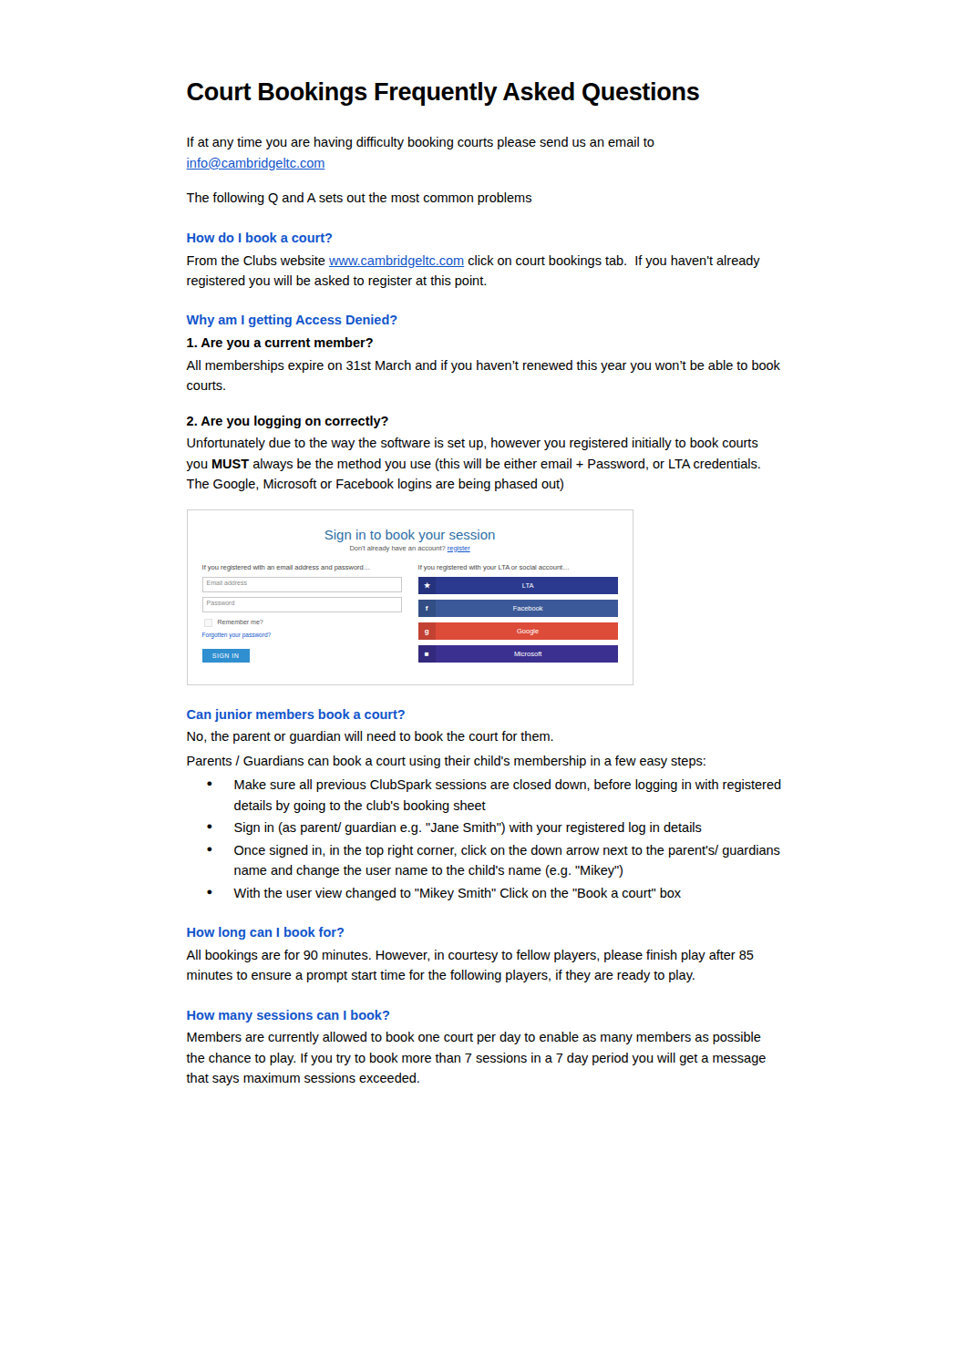Court Bookings Frequently Asked Questions
If at any time you are having difficulty booking courts please send us an email to
info@cambridgeltc.com
The following Q and A sets out the most common problems
How do I book a court?
From the Clubs website www.cambridgeltc.com click on court bookings tab. If you haven't already registered you will be asked to register at this point.
Why am I getting Access Denied?
1. Are you a current member?
All memberships expire on 31st March and if you haven’t renewed this year you won’t be able to book courts.
2. Are you logging on correctly?
Unfortunately due to the way the software is set up, however you registered initially to book courts you MUST always be the method you use (this will be either email + Password, or LTA credentials. The Google, Microsoft or Facebook logins are being phased out)
Sign in to book your session
Don't already have an account? register
If you registered with an email address and password…
Email address
Password
Remember me?
Forgotten your password?
SIGN IN
If you registered with your LTA or social account…
★LTA
f Facebook
g Google
■Microsoft
Can junior members book a court?
No, the parent or guardian will need to book the court for them.
Parents / Guardians can book a court using their child's membership in a few easy steps:
Make sure all previous ClubSpark sessions are closed down, before logging in with registered details by going to the club's booking sheet
Sign in (as parent/ guardian e.g. "Jane Smith") with your registered log in details
Once signed in, in the top right corner, click on the down arrow next to the parent's/ guardians name and change the user name to the child's name (e.g. "Mikey")
With the user view changed to "Mikey Smith" Click on the "Book a court" box
How long can I book for?
All bookings are for 90 minutes. However, in courtesy to fellow players, please finish play after 85 minutes to ensure a prompt start time for the following players, if they are ready to play.
How many sessions can I book?
Members are currently allowed to book one court per day to enable as many members as possible the chance to play. If you try to book more than 7 sessions in a 7 day period you will get a message that says maximum sessions exceeded.